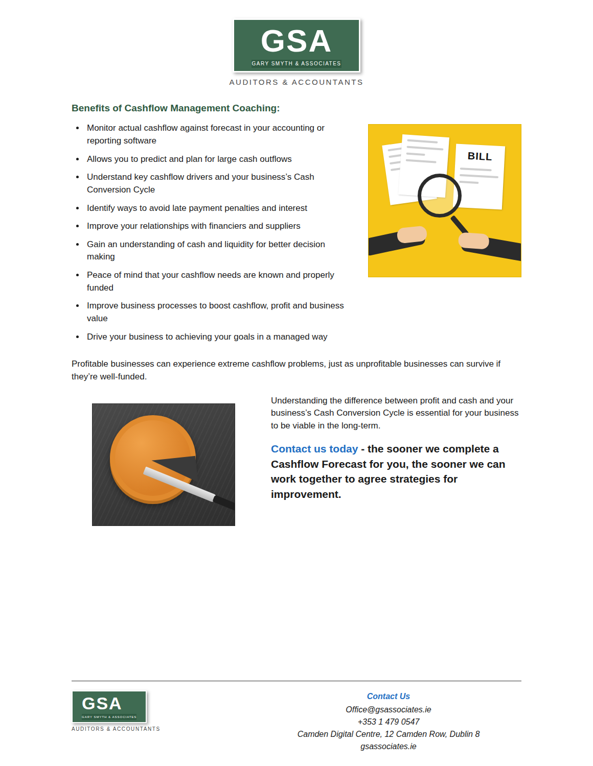GSA Gary Smyth & Associates
Auditors & Accountants
Benefits of Cashflow Management Coaching:
Monitor actual cashflow against forecast in your accounting or reporting software
Allows you to predict and plan for large cash outflows
Understand key cashflow drivers and your business’s Cash Conversion Cycle
Identify ways to avoid late payment penalties and interest
Improve your relationships with financiers and suppliers
Gain an understanding of cash and liquidity for better decision making
Peace of mind that your cashflow needs are known and properly funded
Improve business processes to boost cashflow, profit and business value
Drive your business to achieving your goals in a managed way
BILL
Profitable businesses can experience extreme cashflow problems, just as unprofitable businesses can survive if they’re well-funded.
Understanding the difference between profit and cash and your business’s Cash Conversion Cycle is essential for your business to be viable in the long-term.
Contact us today - the sooner we complete a Cashflow Forecast for you, the sooner we can work together to agree strategies for improvement.
GSA Gary Smyth & Associates
Auditors & Accountants
Contact Us
Office@gsassociates.ie
+353 1 479 0547
Camden Digital Centre, 12 Camden Row, Dublin 8
gsassociates.ie